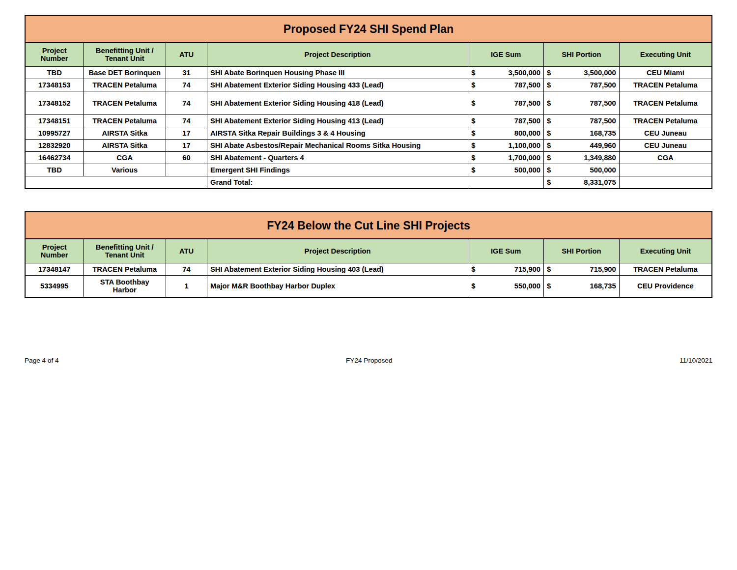Proposed FY24 SHI Spend Plan
| Project Number | Benefitting Unit / Tenant Unit | ATU | Project Description | IGE Sum | SHI Portion | Executing Unit |
| --- | --- | --- | --- | --- | --- | --- |
| TBD | Base DET Borinquen | 31 | SHI Abate Borinquen Housing Phase III | $ 3,500,000 | $ 3,500,000 | CEU Miami |
| 17348153 | TRACEN Petaluma | 74 | SHI Abatement Exterior Siding Housing 433 (Lead) | $ 787,500 | $ 787,500 | TRACEN Petaluma |
| 17348152 | TRACEN Petaluma | 74 | SHI Abatement Exterior Siding Housing 418 (Lead) | $ 787,500 | $ 787,500 | TRACEN Petaluma |
| 17348151 | TRACEN Petaluma | 74 | SHI Abatement Exterior Siding Housing 413 (Lead) | $ 787,500 | $ 787,500 | TRACEN Petaluma |
| 10995727 | AIRSTA Sitka | 17 | AIRSTA Sitka Repair Buildings 3 & 4 Housing | $ 800,000 | $ 168,735 | CEU Juneau |
| 12832920 | AIRSTA Sitka | 17 | SHI Abate Asbestos/Repair Mechanical Rooms Sitka Housing | $ 1,100,000 | $ 449,960 | CEU Juneau |
| 16462734 | CGA | 60 | SHI Abatement - Quarters 4 | $ 1,700,000 | $ 1,349,880 | CGA |
| TBD | Various | | Emergent SHI Findings | $ 500,000 | $ 500,000 | |
| | | | Grand Total: | | $ 8,331,075 | |
FY24 Below the Cut Line SHI Projects
| Project Number | Benefitting Unit / Tenant Unit | ATU | Project Description | IGE Sum | SHI Portion | Executing Unit |
| --- | --- | --- | --- | --- | --- | --- |
| 17348147 | TRACEN Petaluma | 74 | SHI Abatement Exterior Siding Housing 403 (Lead) | $ 715,900 | $ 715,900 | TRACEN Petaluma |
| 5334995 | STA Boothbay Harbor | 1 | Major M&R Boothbay Harbor Duplex | $ 550,000 | $ 168,735 | CEU Providence |
Page 4 of 4
FY24 Proposed
11/10/2021